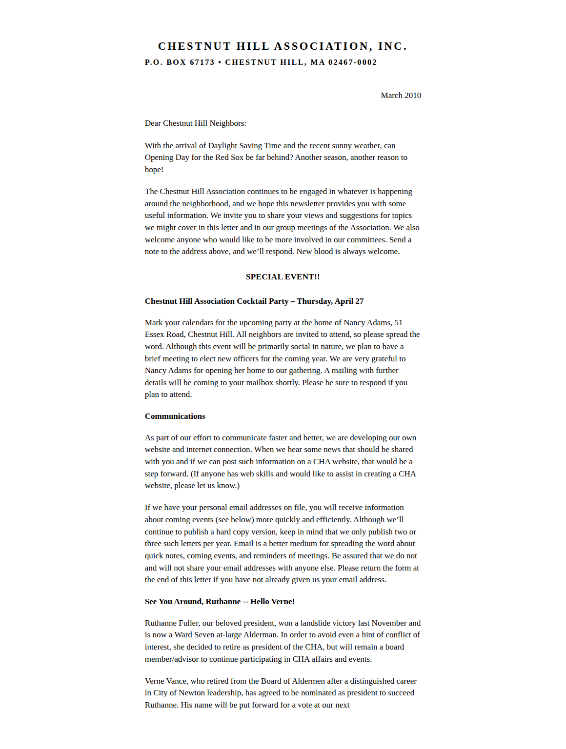CHESTNUT HILL ASSOCIATION, INC.
P.O. BOX 67173 • CHESTNUT HILL, MA 02467-0002
March 2010
Dear Chestnut Hill Neighbors:
With the arrival of Daylight Saving Time and the recent sunny weather, can Opening Day for the Red Sox be far behind? Another season, another reason to hope!
The Chestnut Hill Association continues to be engaged in whatever is happening around the neighborhood, and we hope this newsletter provides you with some useful information. We invite you to share your views and suggestions for topics we might cover in this letter and in our group meetings of the Association. We also welcome anyone who would like to be more involved in our committees. Send a note to the address above, and we’ll respond. New blood is always welcome.
SPECIAL EVENT!!
Chestnut Hill Association Cocktail Party – Thursday, April 27
Mark your calendars for the upcoming party at the home of Nancy Adams, 51 Essex Road, Chestnut Hill. All neighbors are invited to attend, so please spread the word. Although this event will be primarily social in nature, we plan to have a brief meeting to elect new officers for the coming year. We are very grateful to Nancy Adams for opening her home to our gathering. A mailing with further details will be coming to your mailbox shortly. Please be sure to respond if you plan to attend.
Communications
As part of our effort to communicate faster and better, we are developing our own website and internet connection. When we hear some news that should be shared with you and if we can post such information on a CHA website, that would be a step forward. (If anyone has web skills and would like to assist in creating a CHA website, please let us know.)
If we have your personal email addresses on file, you will receive information about coming events (see below) more quickly and efficiently. Although we’ll continue to publish a hard copy version, keep in mind that we only publish two or three such letters per year. Email is a better medium for spreading the word about quick notes, coming events, and reminders of meetings. Be assured that we do not and will not share your email addresses with anyone else. Please return the form at the end of this letter if you have not already given us your email address.
See You Around, Ruthanne -- Hello Verne!
Ruthanne Fuller, our beloved president, won a landslide victory last November and is now a Ward Seven at-large Alderman. In order to avoid even a hint of conflict of interest, she decided to retire as president of the CHA, but will remain a board member/advisor to continue participating in CHA affairs and events.
Verne Vance, who retired from the Board of Aldermen after a distinguished career in City of Newton leadership, has agreed to be nominated as president to succeed Ruthanne. His name will be put forward for a vote at our next